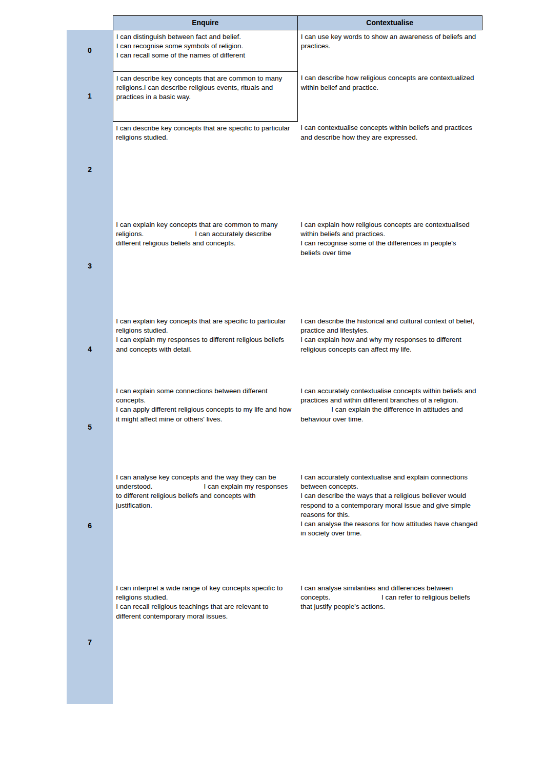| | | Enquire | Contextualise |
| --- | --- | --- | --- |
| | 0 | I can distinguish between fact and belief. I can recognise some symbols of religion. I can recall some of the names of different | I can use key words to show an awareness of beliefs and practices. |
| | 1 | I can describe key concepts that are common to many religions.I can describe religious events, rituals and practices in a basic way. | I can describe how religious concepts are contextualized within belief and practice. |
| | 2 | I can describe key concepts that are specific to particular religions studied. | I can contextualise concepts within beliefs and practices and describe how they are expressed. |
| | 3 | I can explain key concepts that are common to many religions. I can accurately describe different religious beliefs and concepts. | I can explain how religious concepts are contextualised within beliefs and practices. I can recognise some of the differences in people's beliefs over time |
| | 4 | I can explain key concepts that are specific to particular religions studied. I can explain my responses to different religious beliefs and concepts with detail. | I can describe the historical and cultural context of belief, practice and lifestyles. I can explain how and why my responses to different religious concepts can affect my life. |
| | 5 | I can explain some connections between different concepts. I can apply different religious concepts to my life and how it might affect mine or others' lives. | I can accurately contextualise concepts within beliefs and practices and within different branches of a religion. I can explain the difference in attitudes and behaviour over time. |
| | 6 | I can analyse key concepts and the way they can be understood. I can explain my responses to different religious beliefs and concepts with justification. | I can accurately contextualise and explain connections between concepts. I can describe the ways that a religious believer would respond to a contemporary moral issue and give simple reasons for this. I can analyse the reasons for how attitudes have changed in society over time. |
| | 7 | I can interpret a wide range of key concepts specific to religions studied. I can recall religious teachings that are relevant to different contemporary moral issues. | I can analyse similarities and differences between concepts. I can refer to religious beliefs that justify people's actions. |